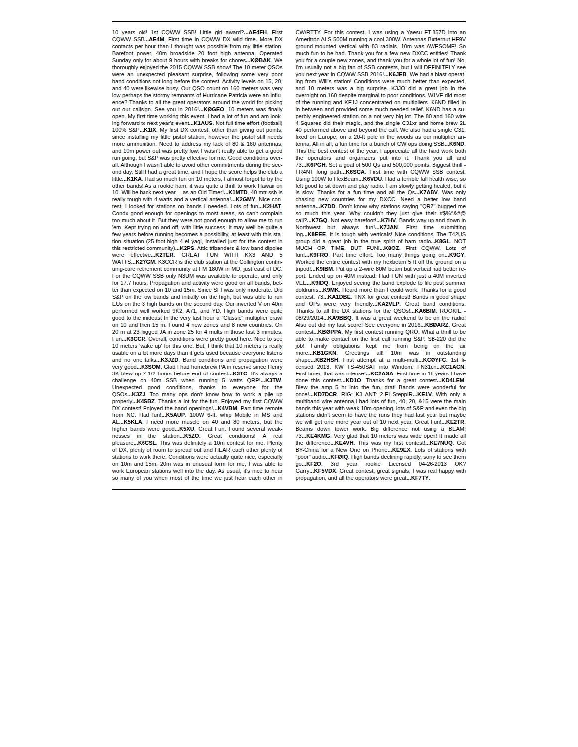10 years old! 1st CQWW SSB! Little girl award?...AE4FH. First CQWW SSB...AE4M. First time in CQWW DX wild time. More DX contacts per hour than I thought was possible from my little station. Barefoot power, 40m broadside 20 foot high antenna. Operated Sunday only for about 9 hours with breaks for chores...KØBAK. We thoroughly enjoyed the 2015 CQWW SSB show! The 10 meter QSOs were an unexpected pleasant surprise, following some very poor band conditions not long before the contest. Activity levels on 15, 20, and 40 were likewise busy. Our QSO count on 160 meters was very low perhaps the stormy remnants of Hurricane Patricia were an influence? Thanks to all the great operators around the world for picking out our callsign. See you in 2016!...KØGEO. 10 meters was finally open. My first time working this event. I had a lot of fun and am looking forward to next year's event...K1AUS. Not full time effort (football) 100% S&P...K1IX. My first DX contest, other than giving out points, since installing my little pistol station, however the pistol still needs more ammunition. Need to address my lack of 80 & 160 antennas, and 10m power out was pretty low. I wasn't really able to get a good run going, but S&P was pretty effective for me. Good conditions overall. Although I wasn't able to avoid other commitments during the second day. Still I had a great time, and I hope the score helps the club a little...K1KA. Had so much fun on 10 meters, I almost forgot to try the other bands! As a rookie ham, it was quite a thrill to work Hawaii on 10. Will be back next year -- as an Old Timer!...K1MTD. 40 mtr ssb is really tough with 4 watts and a vertical antenna!...K2GMY. Nice contest, I looked for stations on bands I needed. Lots of fun...K2HAT. Condx good enough for openings to most areas, so can't complain too much about it. But they were not good enough to allow me to run 'em. Kept trying on and off, with little success. It may well be quite a few years before running becomes a possibility, at least with this station situation (25-foot-high 4-el yagi, installed just for the contest in this restricted community)...K2PS. Attic tribanders & low band dipoles were effective...K2TER. GREAT FUN WITH KX3 AND 5 WATTS...K2YGM. K3CCR is the club station at the Collington continuing-care retirement community at FM 180W in MD, just east of DC. For the CQWW SSB only N3UM was available to operate, and only for 17.7 hours. Propagation and activity were good on all bands, better than expected on 10 and 15m. Since SFI was only moderate. Did S&P on the low bands and initially on the high, but was able to run EUs on the 3 high bands on the second day. Our inverted V on 40m performed well worked 9K2, A71, and YD. High bands were quite good to the mideast In the very last hour a "Classic" multiplier crawl on 10 and then 15 m. Found 4 new zones and 8 new countries. On 20 m at 23 logged JA in zone 25 for 4 mults in those last 3 minutes. Fun...K3CCR. Overall, conditions were pretty good here. Nice to see 10 meters 'wake up' for this one. But, I think that 10 meters is really usable on a lot more days than it gets used because everyone listens and no one talks...K3JZD. Band conditions and propagation were very good...K3SOM. Glad I had homebrew PA in reserve since Henry 3K blew up 2-1/2 hours before end of contest...K3TC. It's always a challenge on 40m SSB when running 5 watts QRP!...K3TW. Unexpected good conditions, thanks to everyone for the QSOs...K3ZJ. Too many ops don't know how to work a pile up properly...K4SBZ. Thanks a lot for the fun. Enjoyed my first CQWW DX contest! Enjoyed the band openings!...K4VBM. Part time remote from NC. Had fun!...K5AUP. 100W 6-ft. whip Mobile in MS and AL...K5KLA. I need more muscle on 40 and 80 meters, but the higher bands were good...K5XU. Great Fun. Found several weaknesses in the station...K5ZO. Great conditions! A real pleasure...K6CSL. This was definitely a 10m contest for me. Plenty of DX, plenty of room to spread out and HEAR each other plenty of stations to work there. Conditions were actually quite nice, especially on 10m and 15m. 20m was in unusual form for me, I was able to work European stations well into the day. As usual, it's nice to hear so many of you when most of the time we just hear each other in CW/RTTY. For this contest, I was using a Yaesu FT-857D into an Ameritron ALS-500M running a cool 300W. Antennas Butternut HF9V ground-mounted vertical with 83 radials. 10m was AWESOME! So much fun to be had. Thank you for a few new DXCC entities! Thank you for a couple new zones, and thank you for a whole lot of fun! No, I'm usually not a big fan of SSB contests, but I will DEFINITELY see you next year in CQWW SSB 2016!...K6JEB. We had a blast operating from Will's station! Conditions were much better than expected, and 10 meters was a big surprise. K3JO did a great job in the overnight on 160 despite marginal to poor conditions. W1VE did most of the running and KE1J concentrated on multipliers. K6ND filled in in-between and provided some much needed relief. K6ND has a superbly engineered station on a not-very-big lot. The 80 and 160 wire 4-Squares did their magic, and the single C31xr and home-brew 2L 40 performed above and beyond the call. We also had a single C31, fixed on Europe, on a 20-ft pole in the woods as our multiplier antenna. All in all, a fun time for a bunch of CW ops doing SSB...K6ND. This the best contest of the year. I appreciate all the hard work both the operators and organizers put into it. Thank you all and 73...K6PGH. Set a goal of 500 Qs and 500,000 points. Biggest thrill - FR4NT long path...K6SCA. First time with CQWW SSB contest. Using 100W to HexBeam...K6VDU. Had a terrible fall health wise, so felt good to sit down and play radio. I am slowly getting healed, but it is slow. Thanks for a fun time and all the Qs...K7ABV. Was only chasing new countries for my DXCC. Need a better low band antenna...K7DD. Don't know why stations saying "QRZ" bugged me so much this year. Why couldn't they just give their #$%^&#@ call?...K7GQ. Not easy barefoot!...K7HV. Bands way up and down in Northwest but always fun!...K7JAN. First time submitting log...K8EEE. It is tough with verticals! Nice conditions. The T42US group did a great job in the true spirit of ham radio...K8GL. NOT MUCH OP. TIME, BUT FUN!...K8OZ. First CQWW. Lots of fun!...K9FRO. Part time effort. Too many things going on...K9GY. Worked the entire contest with my hexbeam 5 ft off the ground on a tripod!...K9IBM. Put up a 2-wire 80M beam but vertical had better report. Ended up on 40M instead. Had FUN with just a 40M inverted VEE...K9IDQ. Enjoyed seeing the band explode to life post summer doldrums...K9MK. Heard more than I could work. Thanks for a good contest. 73...KA1DBE. TNX for great contest! Bands in good shape and OPs were very friendly...KA2VLP. Great band conditions. Thanks to all the DX stations for the QSOs!...KA6BIM. ROOKIE - 08/29/2014...KA9BBQ. It was a great weekend to be on the radio! Also out did my last score! See everyone in 2016...KBØARZ. Great contest...KBØPPA. My first contest running QRO. What a thrill to be able to make contact on the first call running S&P. SB-220 did the job! Family obligations kept me from being on the air more...KB1GKN. Greetings all! 10m was in outstanding shape...KB2HSH. First attempt at a multi-multi...KCØYFC. 1st licensed 2013. KW TS-450SAT into Windom. FN31on...KC1ACN. First timer, that was intense!...KC2ASA. First time in 18 years I have done this contest...KD1O. Thanks for a great contest...KD4LEM. Blew the amp 5 hr into the fun, drat! Bands were wonderful for once!...KD7DCR. RIG: K3 ANT: 2-El SteppIR...KE1V. With only a multiband wire antenna,I had lots of fun, 40, 20, &15 were the main bands this year with weak 10m opening, lots of S&P and even the big stations didn't seem to have the runs they had last year but maybe we will get one more year out of 10 next year, Great Fun!...KE2TR. Beams down tower work. Big difference not using a BEAM! 73...KE4KMG. Very glad that 10 meters was wide open! It made all the difference...KE4VH. This was my first contest!...KE7NUQ. Got BY-China for a New One on Phone...KE9EX. Lots of stations with "poor" audio...KFØIQ. High bands declining rapidly, sorry to see them go...KF2O. 3rd year rookie Licensed 04-26-2013 OK? Garry...KF5VDX. Great contest, great signals, I was real happy with propagation, and all the operators were great...KF7TY.